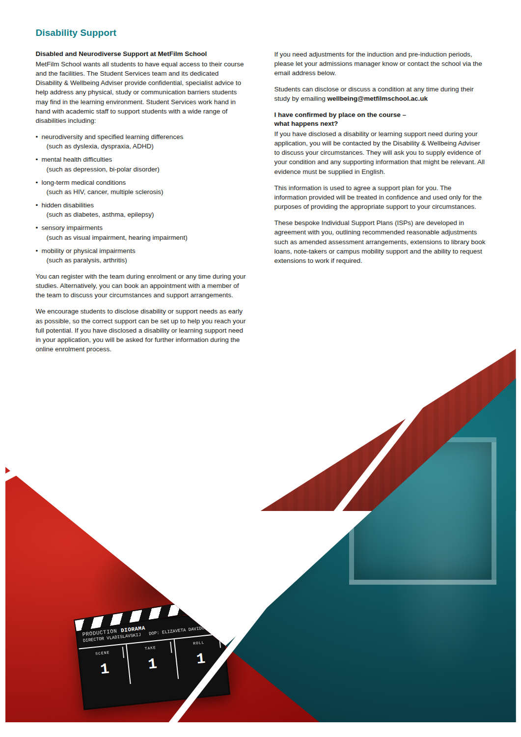Disability Support
Disabled and Neurodiverse Support at MetFilm School
MetFilm School wants all students to have equal access to their course and the facilities. The Student Services team and its dedicated Disability & Wellbeing Adviser provide confidential, specialist advice to help address any physical, study or communication barriers students may find in the learning environment. Student Services work hand in hand with academic staff to support students with a wide range of disabilities including:
neurodiversity and specified learning differences(such as dyslexia, dyspraxia, ADHD)
mental health difficulties(such as depression, bi-polar disorder)
long-term medical conditions(such as HIV, cancer, multiple sclerosis)
hidden disabilities(such as diabetes, asthma, epilepsy)
sensory impairments(such as visual impairment, hearing impairment)
mobility or physical impairments(such as paralysis, arthritis)
You can register with the team during enrolment or any time during your studies. Alternatively, you can book an appointment with a member of the team to discuss your circumstances and support arrangements.
We encourage students to disclose disability or support needs as early as possible, so the correct support can be set up to help you reach your full potential. If you have disclosed a disability or learning support need in your application, you will be asked for further information during the online enrolment process.
If you need adjustments for the induction and pre-induction periods, please let your admissions manager know or contact the school via the email address below.
Students can disclose or discuss a condition at any time during their study by emailing wellbeing@metfilmschool.ac.uk
I have confirmed by place on the course –
what happens next?
If you have disclosed a disability or learning support need during your application, you will be contacted by the Disability & Wellbeing Adviser to discuss your circumstances. They will ask you to supply evidence of your condition and any supporting information that might be relevant. All evidence must be supplied in English.
This information is used to agree a support plan for you. The information provided will be treated in confidence and used only for the purposes of providing the appropriate support to your circumstances.
These bespoke Individual Support Plans (ISPs) are developed in agreement with you, outlining recommended reasonable adjustments such as amended assessment arrangements, extensions to library book loans, note-takers or campus mobility support and the ability to request extensions to work if required.
PRODUCTION DIORAMA
DIRECTOR VLADISLAVSKIJ DOP: ELIZAVETA DAVIDOVA
SCENE
1
TAKE
1
ROLL
1